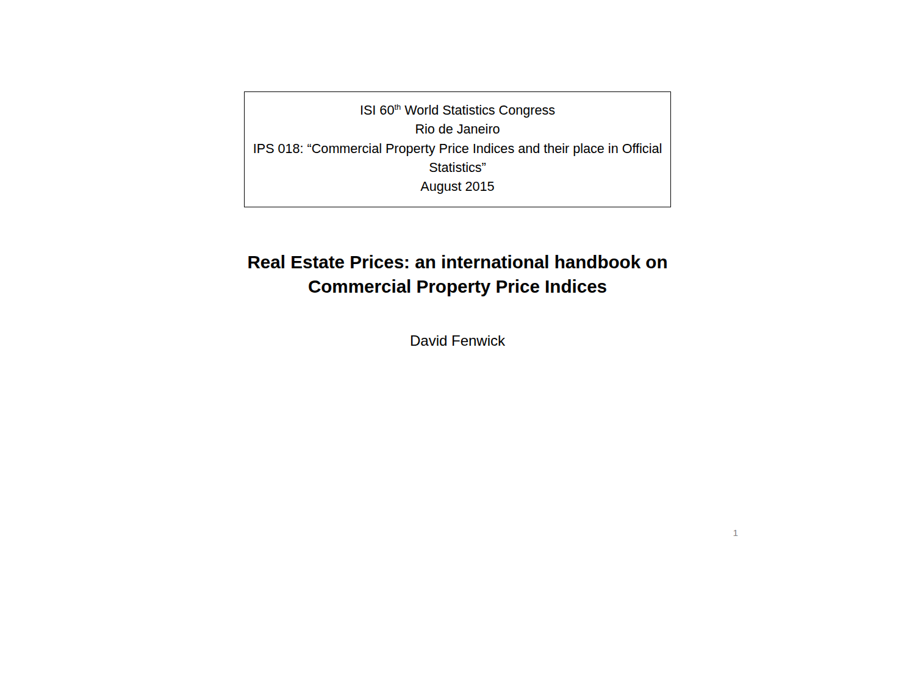ISI 60th World Statistics Congress
Rio de Janeiro
IPS 018: “Commercial Property Price Indices and their place in Official Statistics”
August 2015
Real Estate Prices: an international handbook on Commercial Property Price Indices
David Fenwick
1